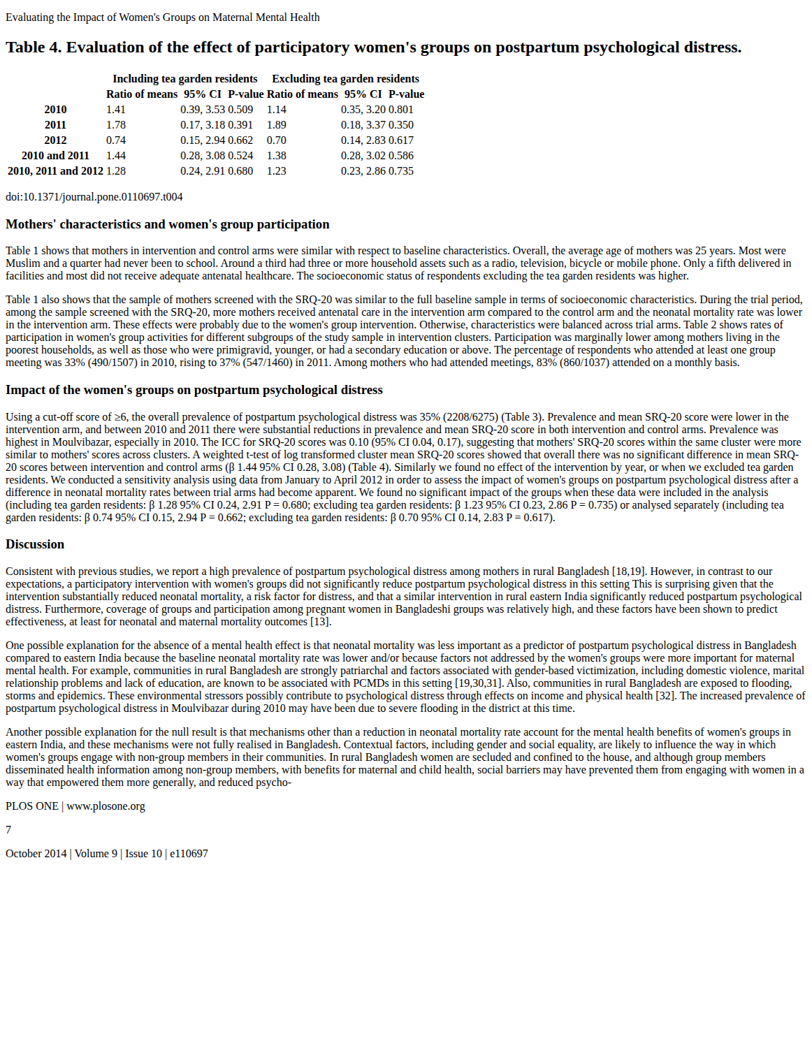Evaluating the Impact of Women's Groups on Maternal Mental Health
Table 4. Evaluation of the effect of participatory women's groups on postpartum psychological distress.
| | Including tea garden residents | Excluding tea garden residents |
| --- | --- | --- |
| Ratio of means | 95% CI | P-value | Ratio of means | 95% CI | P-value |
| 2010 | 1.41 | 0.39, 3.53 | 0.509 | 1.14 | 0.35, 3.20 | 0.801 |
| 2011 | 1.78 | 0.17, 3.18 | 0.391 | 1.89 | 0.18, 3.37 | 0.350 |
| 2012 | 0.74 | 0.15, 2.94 | 0.662 | 0.70 | 0.14, 2.83 | 0.617 |
| 2010 and 2011 | 1.44 | 0.28, 3.08 | 0.524 | 1.38 | 0.28, 3.02 | 0.586 |
| 2010, 2011 and 2012 | 1.28 | 0.24, 2.91 | 0.680 | 1.23 | 0.23, 2.86 | 0.735 |
doi:10.1371/journal.pone.0110697.t004
Mothers' characteristics and women's group participation
Table 1 shows that mothers in intervention and control arms were similar with respect to baseline characteristics. Overall, the average age of mothers was 25 years. Most were Muslim and a quarter had never been to school. Around a third had three or more household assets such as a radio, television, bicycle or mobile phone. Only a fifth delivered in facilities and most did not receive adequate antenatal healthcare. The socioeconomic status of respondents excluding the tea garden residents was higher.
Table 1 also shows that the sample of mothers screened with the SRQ-20 was similar to the full baseline sample in terms of socioeconomic characteristics. During the trial period, among the sample screened with the SRQ-20, more mothers received antenatal care in the intervention arm compared to the control arm and the neonatal mortality rate was lower in the intervention arm. These effects were probably due to the women's group intervention. Otherwise, characteristics were balanced across trial arms. Table 2 shows rates of participation in women's group activities for different subgroups of the study sample in intervention clusters. Participation was marginally lower among mothers living in the poorest households, as well as those who were primigravid, younger, or had a secondary education or above. The percentage of respondents who attended at least one group meeting was 33% (490/1507) in 2010, rising to 37% (547/1460) in 2011. Among mothers who had attended meetings, 83% (860/1037) attended on a monthly basis.
Impact of the women's groups on postpartum psychological distress
Using a cut-off score of ≥6, the overall prevalence of postpartum psychological distress was 35% (2208/6275) (Table 3). Prevalence and mean SRQ-20 score were lower in the intervention arm, and between 2010 and 2011 there were substantial reductions in prevalence and mean SRQ-20 score in both intervention and control arms. Prevalence was highest in Moulvibazar, especially in 2010. The ICC for SRQ-20 scores was 0.10 (95% CI 0.04, 0.17), suggesting that mothers' SRQ-20 scores within the same cluster were more similar to mothers' scores across clusters. A weighted t-test of log transformed cluster mean SRQ-20 scores showed that overall there was no significant difference in mean SRQ-20 scores between intervention and control arms (β 1.44 95% CI 0.28, 3.08) (Table 4). Similarly we found no effect of the intervention by year, or when we excluded tea garden residents. We conducted a sensitivity analysis using data from January to April 2012 in order to assess the impact of women's groups on postpartum psychological distress after a difference in neonatal mortality rates between trial arms had become apparent. We found no significant impact of the groups when these data were included in the analysis (including tea garden residents: β 1.28 95% CI 0.24, 2.91 P = 0.680; excluding tea garden residents: β 1.23 95% CI 0.23, 2.86 P = 0.735) or analysed separately (including tea garden residents: β 0.74 95% CI 0.15, 2.94 P = 0.662; excluding tea garden residents: β 0.70 95% CI 0.14, 2.83 P = 0.617).
Discussion
Consistent with previous studies, we report a high prevalence of postpartum psychological distress among mothers in rural Bangladesh [18,19]. However, in contrast to our expectations, a participatory intervention with women's groups did not significantly reduce postpartum psychological distress in this setting This is surprising given that the intervention substantially reduced neonatal mortality, a risk factor for distress, and that a similar intervention in rural eastern India significantly reduced postpartum psychological distress. Furthermore, coverage of groups and participation among pregnant women in Bangladeshi groups was relatively high, and these factors have been shown to predict effectiveness, at least for neonatal and maternal mortality outcomes [13].
One possible explanation for the absence of a mental health effect is that neonatal mortality was less important as a predictor of postpartum psychological distress in Bangladesh compared to eastern India because the baseline neonatal mortality rate was lower and/or because factors not addressed by the women's groups were more important for maternal mental health. For example, communities in rural Bangladesh are strongly patriarchal and factors associated with gender-based victimization, including domestic violence, marital relationship problems and lack of education, are known to be associated with PCMDs in this setting [19,30,31]. Also, communities in rural Bangladesh are exposed to flooding, storms and epidemics. These environmental stressors possibly contribute to psychological distress through effects on income and physical health [32]. The increased prevalence of postpartum psychological distress in Moulvibazar during 2010 may have been due to severe flooding in the district at this time.
Another possible explanation for the null result is that mechanisms other than a reduction in neonatal mortality rate account for the mental health benefits of women's groups in eastern India, and these mechanisms were not fully realised in Bangladesh. Contextual factors, including gender and social equality, are likely to influence the way in which women's groups engage with non-group members in their communities. In rural Bangladesh women are secluded and confined to the house, and although group members disseminated health information among non-group members, with benefits for maternal and child health, social barriers may have prevented them from engaging with women in a way that empowered them more generally, and reduced psycho-
PLOS ONE | www.plosone.org
7
October 2014 | Volume 9 | Issue 10 | e110697